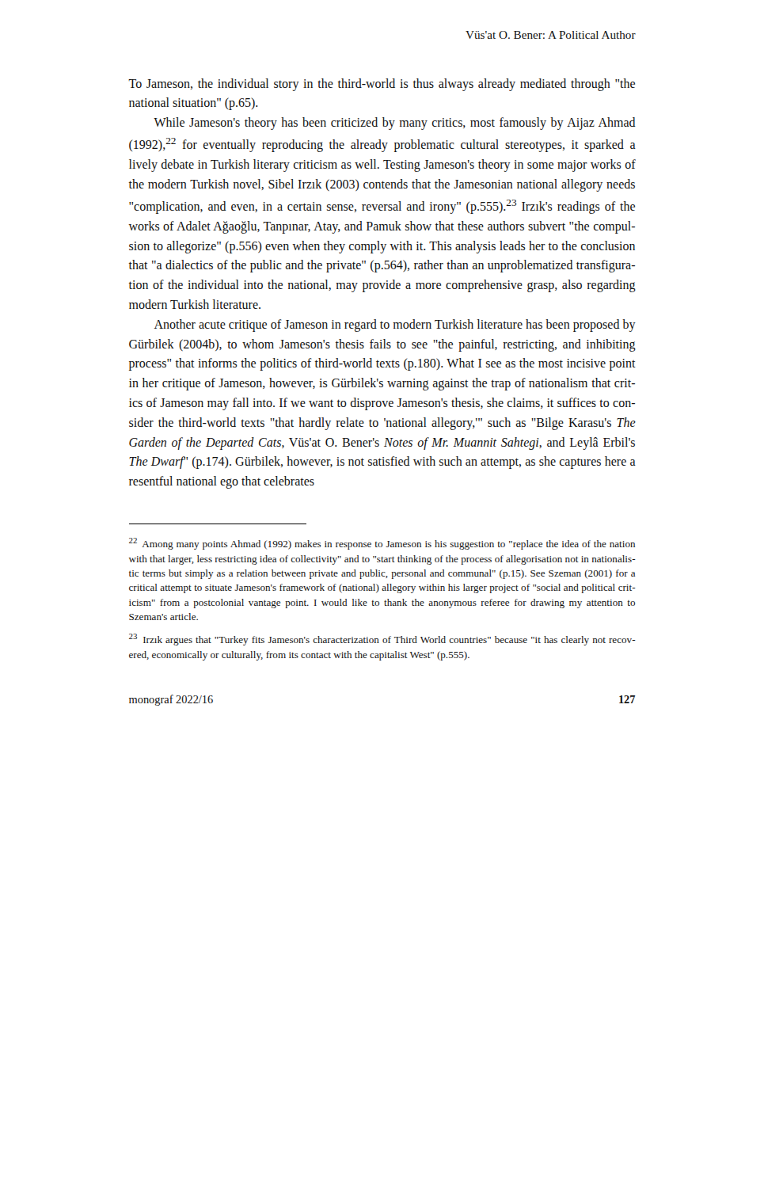Vüs'at O. Bener: A Political Author
To Jameson, the individual story in the third-world is thus always already mediated through "the national situation" (p.65).
While Jameson's theory has been criticized by many critics, most famously by Aijaz Ahmad (1992),22 for eventually reproducing the already problematic cultural stereotypes, it sparked a lively debate in Turkish literary criticism as well. Testing Jameson's theory in some major works of the modern Turkish novel, Sibel Irzık (2003) contends that the Jamesonian national allegory needs "complication, and even, in a certain sense, reversal and irony" (p.555).23 Irzık's readings of the works of Adalet Ağaoğlu, Tanpınar, Atay, and Pamuk show that these authors subvert "the compulsion to allegorize" (p.556) even when they comply with it. This analysis leads her to the conclusion that "a dialectics of the public and the private" (p.564), rather than an unproblematized transfiguration of the individual into the national, may provide a more comprehensive grasp, also regarding modern Turkish literature.
Another acute critique of Jameson in regard to modern Turkish literature has been proposed by Gürbilek (2004b), to whom Jameson's thesis fails to see "the painful, restricting, and inhibiting process" that informs the politics of third-world texts (p.180). What I see as the most incisive point in her critique of Jameson, however, is Gürbilek's warning against the trap of nationalism that critics of Jameson may fall into. If we want to disprove Jameson's thesis, she claims, it suffices to consider the third-world texts "that hardly relate to 'national allegory,'" such as "Bilge Karasu's The Garden of the Departed Cats, Vüs'at O. Bener's Notes of Mr. Muannit Sahtegi, and Leylâ Erbil's The Dwarf" (p.174). Gürbilek, however, is not satisfied with such an attempt, as she captures here a resentful national ego that celebrates
22 Among many points Ahmad (1992) makes in response to Jameson is his suggestion to "replace the idea of the nation with that larger, less restricting idea of collectivity" and to "start thinking of the process of allegorisation not in nationalistic terms but simply as a relation between private and public, personal and communal" (p.15). See Szeman (2001) for a critical attempt to situate Jameson's framework of (national) allegory within his larger project of "social and political criticism" from a postcolonial vantage point. I would like to thank the anonymous referee for drawing my attention to Szeman's article.
23 Irzık argues that "Turkey fits Jameson's characterization of Third World countries" because "it has clearly not recovered, economically or culturally, from its contact with the capitalist West" (p.555).
monograf 2022/16 127